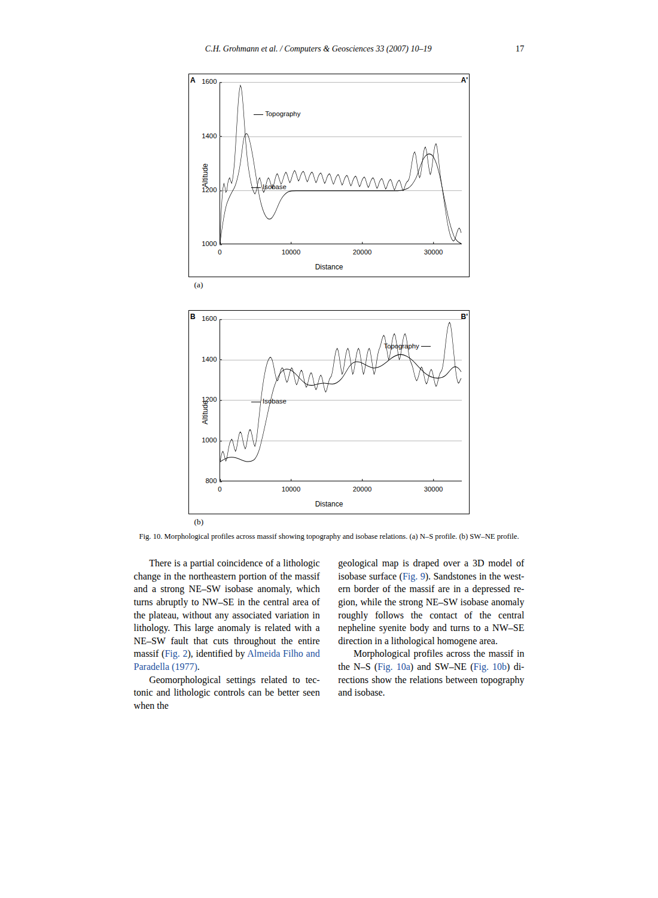C.H. Grohmann et al. / Computers & Geosciences 33 (2007) 10–19
17
A A'
Altitude
1600 1400 1200 1000 0 10000 20000 30000 Topography Isobase
Distance
(a)
B B'
Altitude
1600 1400 1200 1000 800 0 10000 20000 30000 Topography Isobase
Distance
(b)
Fig. 10. Morphological profiles across massif showing topography and isobase relations. (a) N–S profile. (b) SW–NE profile.
There is a partial coincidence of a lithologic change in the northeastern portion of the massif and a strong NE–SW isobase anomaly, which turns abruptly to NW–SE in the central area of the plateau, without any associated variation in lithology. This large anomaly is related with a NE–SW fault that cuts throughout the entire massif (Fig. 2), identified by Almeida Filho and Paradella (1977).
Geomorphological settings related to tectonic and lithologic controls can be better seen when the
geological map is draped over a 3D model of isobase surface (Fig. 9). Sandstones in the western border of the massif are in a depressed region, while the strong NE–SW isobase anomaly roughly follows the contact of the central nepheline syenite body and turns to a NW–SE direction in a lithological homogene area.
Morphological profiles across the massif in the N–S (Fig. 10a) and SW–NE (Fig. 10b) directions show the relations between topography and isobase.